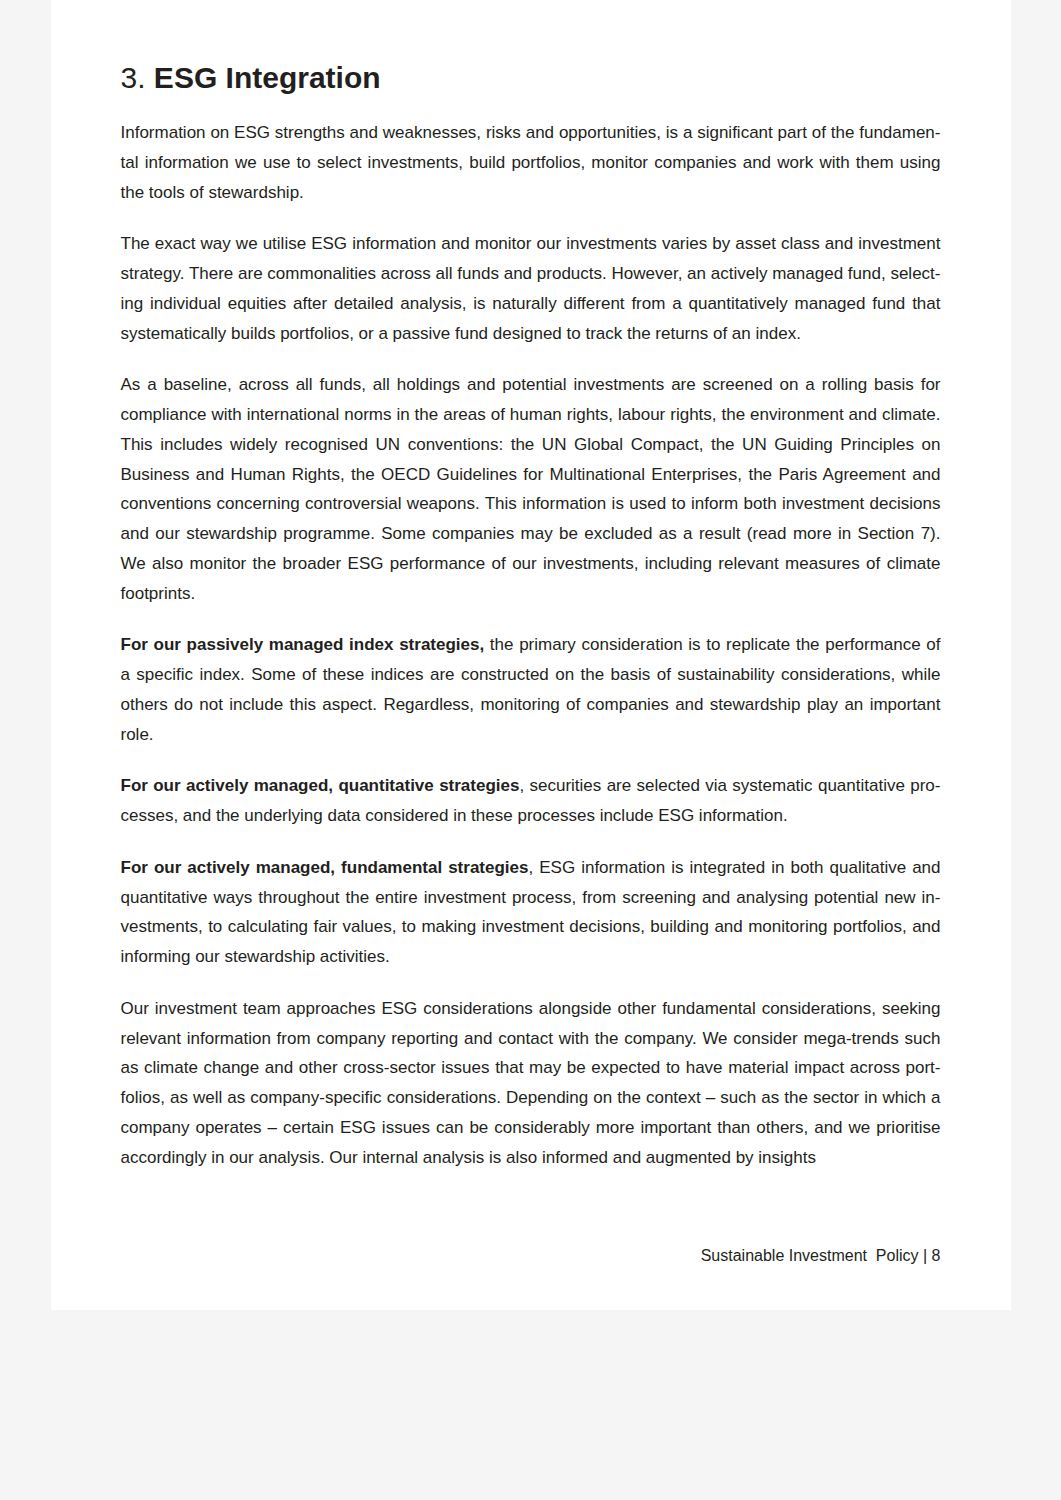3. ESG Integration
Information on ESG strengths and weaknesses, risks and opportunities, is a significant part of the fundamental information we use to select investments, build portfolios, monitor companies and work with them using the tools of stewardship.
The exact way we utilise ESG information and monitor our investments varies by asset class and investment strategy. There are commonalities across all funds and products. However, an actively managed fund, selecting individual equities after detailed analysis, is naturally different from a quantitatively managed fund that systematically builds portfolios, or a passive fund designed to track the returns of an index.
As a baseline, across all funds, all holdings and potential investments are screened on a rolling basis for compliance with international norms in the areas of human rights, labour rights, the environment and climate. This includes widely recognised UN conventions: the UN Global Compact, the UN Guiding Principles on Business and Human Rights, the OECD Guidelines for Multinational Enterprises, the Paris Agreement and conventions concerning controversial weapons. This information is used to inform both investment decisions and our stewardship programme. Some companies may be excluded as a result (read more in Section 7). We also monitor the broader ESG performance of our investments, including relevant measures of climate footprints.
For our passively managed index strategies, the primary consideration is to replicate the performance of a specific index. Some of these indices are constructed on the basis of sustainability considerations, while others do not include this aspect. Regardless, monitoring of companies and stewardship play an important role.
For our actively managed, quantitative strategies, securities are selected via systematic quantitative processes, and the underlying data considered in these processes include ESG information.
For our actively managed, fundamental strategies, ESG information is integrated in both qualitative and quantitative ways throughout the entire investment process, from screening and analysing potential new investments, to calculating fair values, to making investment decisions, building and monitoring portfolios, and informing our stewardship activities.
Our investment team approaches ESG considerations alongside other fundamental considerations, seeking relevant information from company reporting and contact with the company. We consider mega-trends such as climate change and other cross-sector issues that may be expected to have material impact across portfolios, as well as company-specific considerations. Depending on the context – such as the sector in which a company operates – certain ESG issues can be considerably more important than others, and we prioritise accordingly in our analysis. Our internal analysis is also informed and augmented by insights
Sustainable Investment Policy | 8